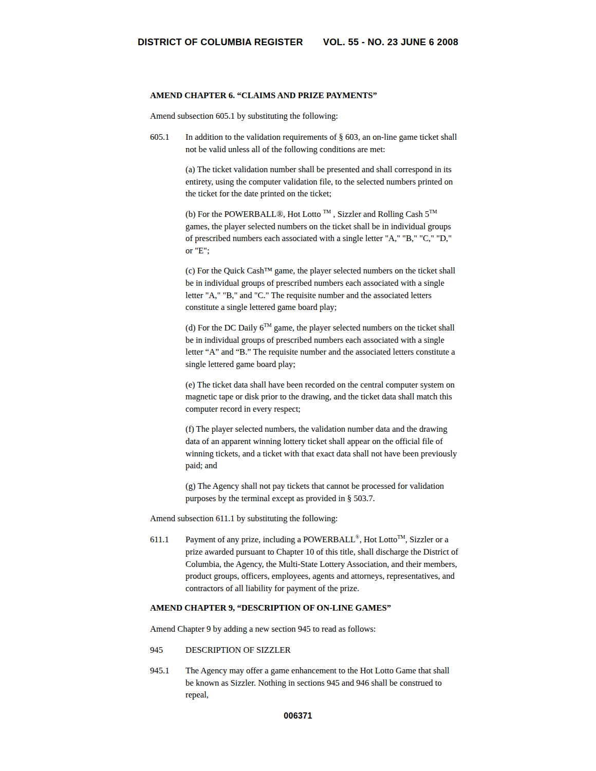DISTRICT OF COLUMBIA REGISTER VOL. 55 - NO. 23 JUNE 6 2008
AMEND CHAPTER 6. “CLAIMS AND PRIZE PAYMENTS”
Amend subsection 605.1 by substituting the following:
605.1
In addition to the validation requirements of § 603, an on-line game ticket shall not be valid unless all of the following conditions are met:
(a) The ticket validation number shall be presented and shall correspond in its entirety, using the computer validation file, to the selected numbers printed on the ticket for the date printed on the ticket;
(b) For the POWERBALL®, Hot Lotto TM , Sizzler and Rolling Cash 5TM games, the player selected numbers on the ticket shall be in individual groups of prescribed numbers each associated with a single letter "A," "B," "C," "D," or "E";
(c) For the Quick Cash™ game, the player selected numbers on the ticket shall be in individual groups of prescribed numbers each associated with a single letter "A," "B," and "C." The requisite number and the associated letters constitute a single lettered game board play;
(d) For the DC Daily 6TM game, the player selected numbers on the ticket shall be in individual groups of prescribed numbers each associated with a single letter “A” and “B.” The requisite number and the associated letters constitute a single lettered game board play;
(e) The ticket data shall have been recorded on the central computer system on magnetic tape or disk prior to the drawing, and the ticket data shall match this computer record in every respect;
(f) The player selected numbers, the validation number data and the drawing data of an apparent winning lottery ticket shall appear on the official file of winning tickets, and a ticket with that exact data shall not have been previously paid; and
(g) The Agency shall not pay tickets that cannot be processed for validation purposes by the terminal except as provided in § 503.7.
Amend subsection 611.1 by substituting the following:
611.1
Payment of any prize, including a POWERBALL®, Hot LottoTM, Sizzler or a prize awarded pursuant to Chapter 10 of this title, shall discharge the District of Columbia, the Agency, the Multi-State Lottery Association, and their members, product groups, officers, employees, agents and attorneys, representatives, and contractors of all liability for payment of the prize.
AMEND CHAPTER 9, “DESCRIPTION OF ON-LINE GAMES”
Amend Chapter 9 by adding a new section 945 to read as follows:
945
DESCRIPTION OF SIZZLER
945.1
The Agency may offer a game enhancement to the Hot Lotto Game that shall be known as Sizzler. Nothing in sections 945 and 946 shall be construed to repeal,
006371